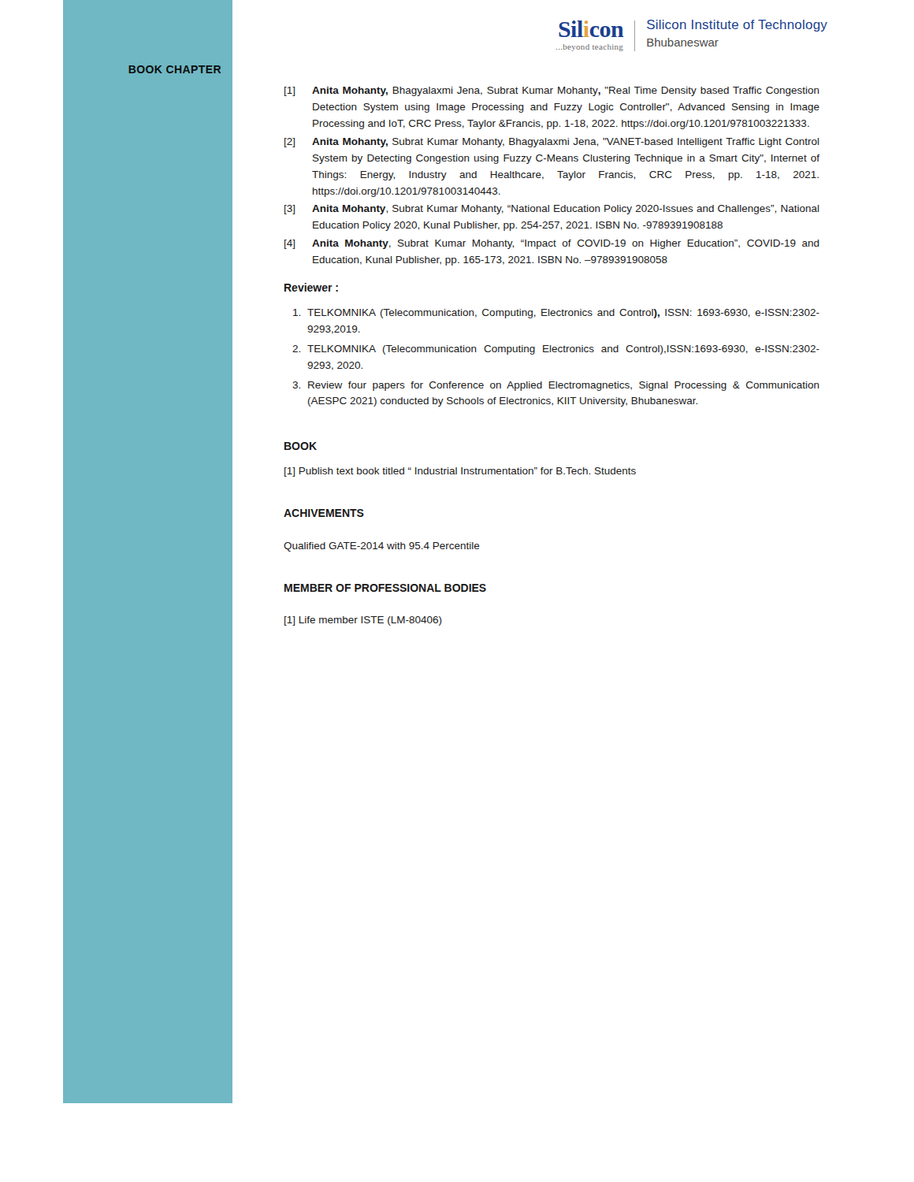BOOK CHAPTER
Silicon
...beyond teaching
Silicon Institute of Technology
Bhubaneswar
[1] Anita Mohanty, Bhagyalaxmi Jena, Subrat Kumar Mohanty, "Real Time Density based Traffic Congestion Detection System using Image Processing and Fuzzy Logic Controller", Advanced Sensing in Image Processing and IoT, CRC Press, Taylor &Francis, pp. 1-18, 2022. https://doi.org/10.1201/9781003221333.
[2] Anita Mohanty, Subrat Kumar Mohanty, Bhagyalaxmi Jena, "VANET-based Intelligent Traffic Light Control System by Detecting Congestion using Fuzzy C-Means Clustering Technique in a Smart City", Internet of Things: Energy, Industry and Healthcare, Taylor Francis, CRC Press, pp. 1-18, 2021. https://doi.org/10.1201/9781003140443.
[3] Anita Mohanty, Subrat Kumar Mohanty, “National Education Policy 2020-Issues and Challenges”, National Education Policy 2020, Kunal Publisher, pp. 254-257, 2021. ISBN No. -9789391908188
[4] Anita Mohanty, Subrat Kumar Mohanty, “Impact of COVID-19 on Higher Education”, COVID-19 and Education, Kunal Publisher, pp. 165-173, 2021. ISBN No. –9789391908058
Reviewer :
TELKOMNIKA (Telecommunication, Computing, Electronics and Control), ISSN: 1693-6930, e-ISSN:2302-9293,2019.
TELKOMNIKA (Telecommunication Computing Electronics and Control),ISSN:1693-6930, e-ISSN:2302-9293, 2020.
Review four papers for Conference on Applied Electromagnetics, Signal Processing & Communication (AESPC 2021) conducted by Schools of Electronics, KIIT University, Bhubaneswar.
BOOK
[1] Publish text book titled “ Industrial Instrumentation” for B.Tech. Students
ACHIVEMENTS
Qualified GATE-2014 with 95.4 Percentile
MEMBER OF PROFESSIONAL BODIES
[1] Life member ISTE (LM-80406)